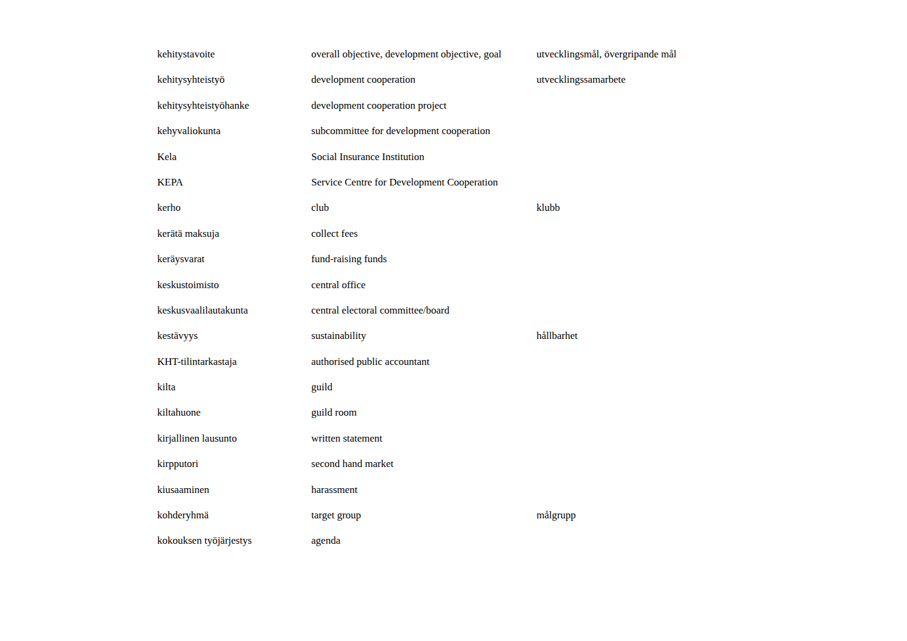| kehitystavoite | overall objective, development objective, goal | utvecklingsmål, övergripande mål |
| kehitysyhteistyö | development cooperation | utvecklingssamarbete |
| kehitysyhteistyöhanke | development cooperation project | |
| kehyvaliokunta | subcommittee for development cooperation | |
| Kela | Social Insurance Institution | |
| KEPA | Service Centre for Development Cooperation | |
| kerho | club | klubb |
| kerätä maksuja | collect fees | |
| keräysvarat | fund-raising funds | |
| keskustoimisto | central office | |
| keskusvaalilautakunta | central electoral committee/board | |
| kestävyys | sustainability | hållbarhet |
| KHT-tilintarkastaja | authorised public accountant | |
| kilta | guild | |
| kiltahuone | guild room | |
| kirjallinen lausunto | written statement | |
| kirpputori | second hand market | |
| kiusaaminen | harassment | |
| kohderyhmä | target group | målgrupp |
| kokouksen työjärjestys | agenda | |